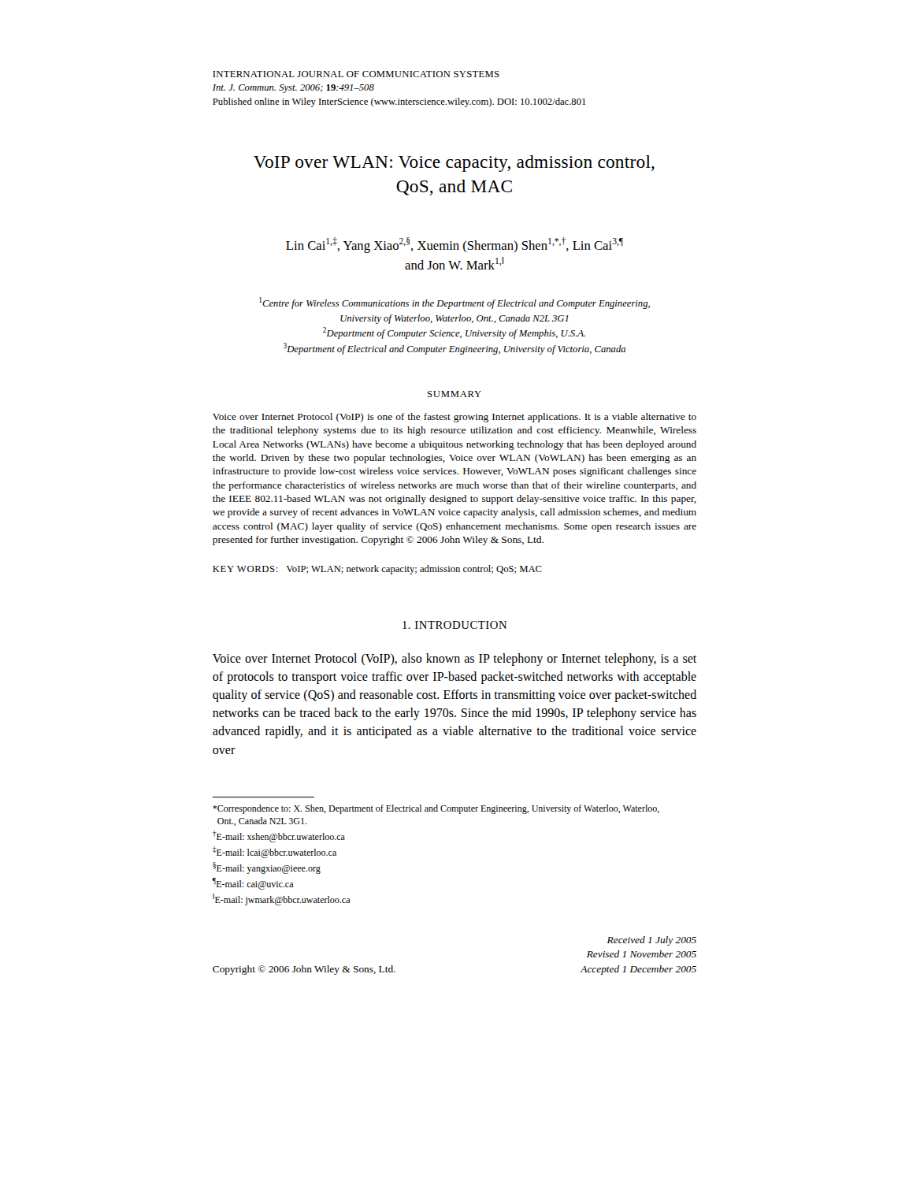INTERNATIONAL JOURNAL OF COMMUNICATION SYSTEMS
Int. J. Commun. Syst. 2006; 19:491–508
Published online in Wiley InterScience (www.interscience.wiley.com). DOI: 10.1002/dac.801
VoIP over WLAN: Voice capacity, admission control,
QoS, and MAC
Lin Cai1,‡, Yang Xiao2,§, Xuemin (Sherman) Shen1,*,†, Lin Cai3,¶
and Jon W. Mark1,‖
1Centre for Wireless Communications in the Department of Electrical and Computer Engineering,
University of Waterloo, Waterloo, Ont., Canada N2L 3G1
2Department of Computer Science, University of Memphis, U.S.A.
3Department of Electrical and Computer Engineering, University of Victoria, Canada
SUMMARY
Voice over Internet Protocol (VoIP) is one of the fastest growing Internet applications. It is a viable alternative to the traditional telephony systems due to its high resource utilization and cost efficiency. Meanwhile, Wireless Local Area Networks (WLANs) have become a ubiquitous networking technology that has been deployed around the world. Driven by these two popular technologies, Voice over WLAN (VoWLAN) has been emerging as an infrastructure to provide low-cost wireless voice services. However, VoWLAN poses significant challenges since the performance characteristics of wireless networks are much worse than that of their wireline counterparts, and the IEEE 802.11-based WLAN was not originally designed to support delay-sensitive voice traffic. In this paper, we provide a survey of recent advances in VoWLAN voice capacity analysis, call admission schemes, and medium access control (MAC) layer quality of service (QoS) enhancement mechanisms. Some open research issues are presented for further investigation. Copyright © 2006 John Wiley & Sons, Ltd.
KEY WORDS: VoIP; WLAN; network capacity; admission control; QoS; MAC
1. INTRODUCTION
Voice over Internet Protocol (VoIP), also known as IP telephony or Internet telephony, is a set of protocols to transport voice traffic over IP-based packet-switched networks with acceptable quality of service (QoS) and reasonable cost. Efforts in transmitting voice over packet-switched networks can be traced back to the early 1970s. Since the mid 1990s, IP telephony service has advanced rapidly, and it is anticipated as a viable alternative to the traditional voice service over
*Correspondence to: X. Shen, Department of Electrical and Computer Engineering, University of Waterloo, Waterloo,
Ont., Canada N2L 3G1.
†E-mail: xshen@bbcr.uwaterloo.ca
‡E-mail: lcai@bbcr.uwaterloo.ca
§E-mail: yangxiao@ieee.org
¶E-mail: cai@uvic.ca
‖E-mail: jwmark@bbcr.uwaterloo.ca
Received 1 July 2005
Revised 1 November 2005
Copyright © 2006 John Wiley & Sons, Ltd.
Accepted 1 December 2005